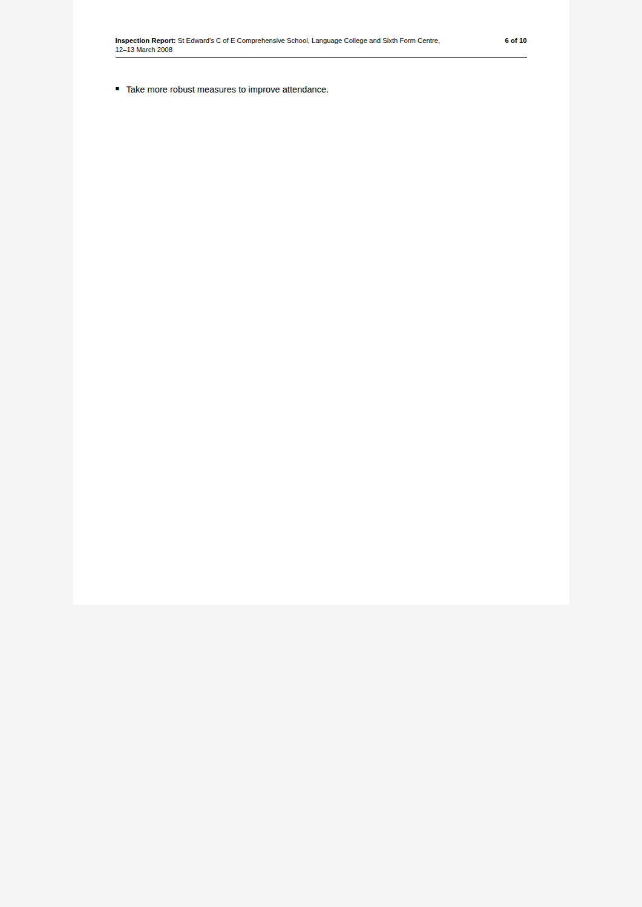Inspection Report: St Edward's C of E Comprehensive School, Language College and Sixth Form Centre,
12–13 March 2008
6 of 10
Take more robust measures to improve attendance.